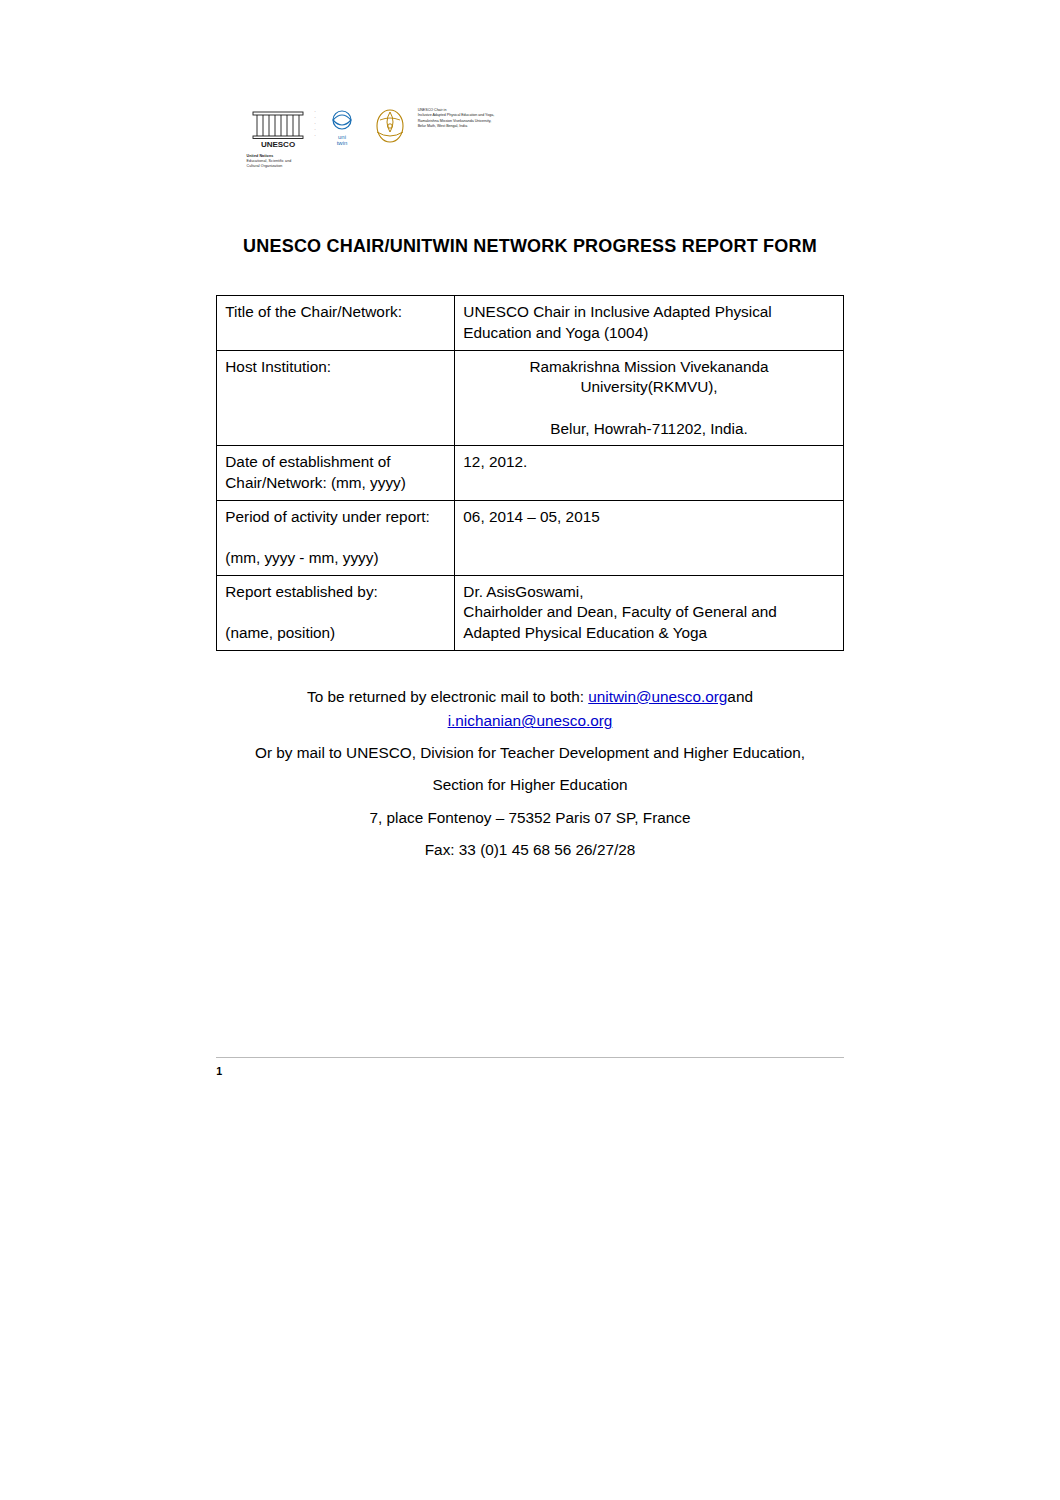UNESCO
United Nations
Educational, Scientific and
Cultural Organization
.....
uni twin
UNESCO Chair in
Inclusive Adapted Physical Education and Yoga,
Ramakrishna Mission Vivekananda University,
Belur Math, West Bengal, India
UNESCO CHAIR/UNITWIN NETWORK PROGRESS REPORT FORM
| Title of the Chair/Network: | UNESCO Chair in Inclusive Adapted Physical Education and Yoga (1004) |
| Host Institution: | Ramakrishna Mission Vivekananda University(RKMVU), Belur, Howrah-711202, India. |
| Date of establishment of Chair/Network: (mm, yyyy) | 12, 2012. |
| Period of activity under report: (mm, yyyy - mm, yyyy) | 06, 2014 – 05, 2015 |
| Report established by: (name, position) | Dr. AsisGoswami, Chairholder and Dean, Faculty of General and Adapted Physical Education & Yoga |
To be returned by electronic mail to both: unitwin@unesco.organd
i.nichanian@unesco.org
Or by mail to UNESCO, Division for Teacher Development and Higher Education,
Section for Higher Education
7, place Fontenoy – 75352 Paris 07 SP, France
Fax: 33 (0)1 45 68 56 26/27/28
1